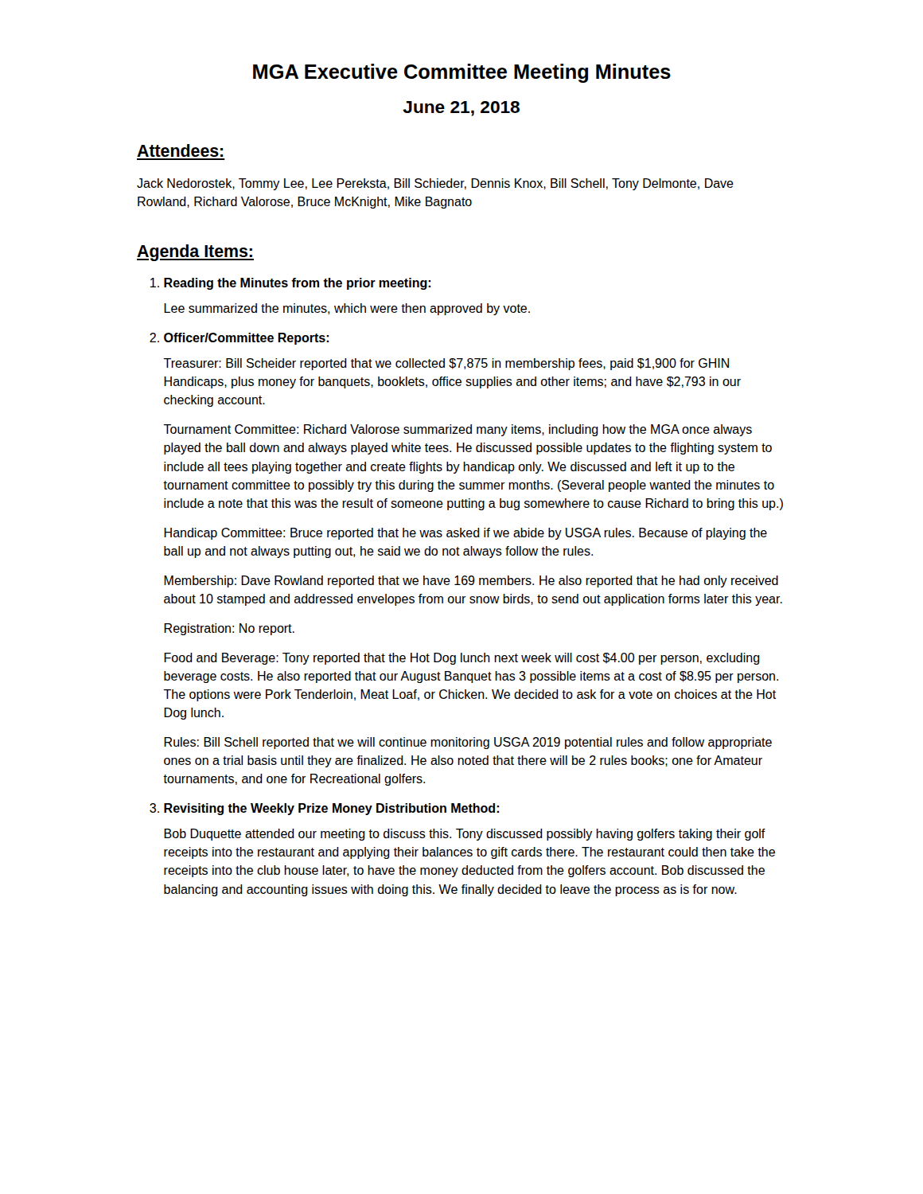MGA Executive Committee Meeting Minutes
June 21, 2018
Attendees:
Jack Nedorostek, Tommy Lee, Lee Pereksta, Bill Schieder, Dennis Knox, Bill Schell, Tony Delmonte, Dave Rowland, Richard Valorose, Bruce McKnight, Mike Bagnato
Agenda Items:
Reading the Minutes from the prior meeting:
Lee summarized the minutes, which were then approved by vote.
Officer/Committee Reports:
Treasurer: Bill Scheider reported that we collected $7,875 in membership fees, paid $1,900 for GHIN Handicaps, plus money for banquets, booklets, office supplies and other items; and have $2,793 in our checking account.
Tournament Committee: Richard Valorose summarized many items, including how the MGA once always played the ball down and always played white tees. He discussed possible updates to the flighting system to include all tees playing together and create flights by handicap only. We discussed and left it up to the tournament committee to possibly try this during the summer months. (Several people wanted the minutes to include a note that this was the result of someone putting a bug somewhere to cause Richard to bring this up.)
Handicap Committee: Bruce reported that he was asked if we abide by USGA rules. Because of playing the ball up and not always putting out, he said we do not always follow the rules.
Membership: Dave Rowland reported that we have 169 members. He also reported that he had only received about 10 stamped and addressed envelopes from our snow birds, to send out application forms later this year.
Registration: No report.
Food and Beverage: Tony reported that the Hot Dog lunch next week will cost $4.00 per person, excluding beverage costs. He also reported that our August Banquet has 3 possible items at a cost of $8.95 per person. The options were Pork Tenderloin, Meat Loaf, or Chicken. We decided to ask for a vote on choices at the Hot Dog lunch.
Rules: Bill Schell reported that we will continue monitoring USGA 2019 potential rules and follow appropriate ones on a trial basis until they are finalized. He also noted that there will be 2 rules books; one for Amateur tournaments, and one for Recreational golfers.
Revisiting the Weekly Prize Money Distribution Method:
Bob Duquette attended our meeting to discuss this. Tony discussed possibly having golfers taking their golf receipts into the restaurant and applying their balances to gift cards there. The restaurant could then take the receipts into the club house later, to have the money deducted from the golfers account. Bob discussed the balancing and accounting issues with doing this. We finally decided to leave the process as is for now.